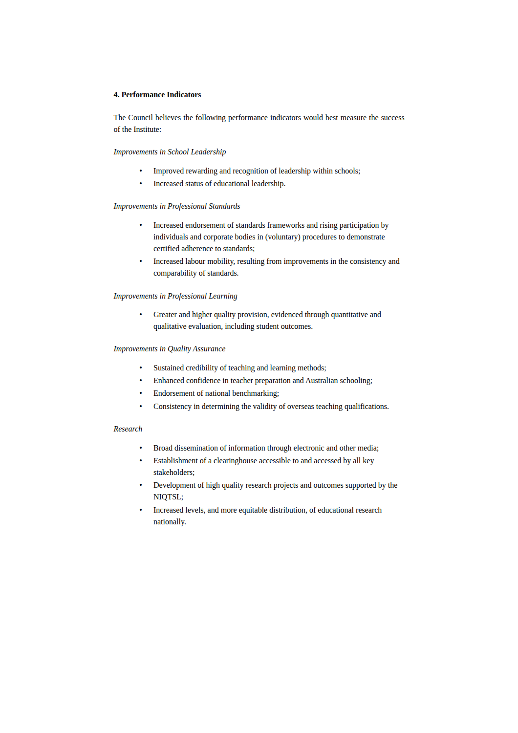4. Performance Indicators
The Council believes the following performance indicators would best measure the success of the Institute:
Improvements in School Leadership
Improved rewarding and recognition of leadership within schools;
Increased status of educational leadership.
Improvements in Professional Standards
Increased endorsement of standards frameworks and rising participation by individuals and corporate bodies in (voluntary) procedures to demonstrate certified adherence to standards;
Increased labour mobility, resulting from improvements in the consistency and comparability of standards.
Improvements in Professional Learning
Greater and higher quality provision, evidenced through quantitative and qualitative evaluation, including student outcomes.
Improvements in Quality Assurance
Sustained credibility of teaching and learning methods;
Enhanced confidence in teacher preparation and Australian schooling;
Endorsement of national benchmarking;
Consistency in determining the validity of overseas teaching qualifications.
Research
Broad dissemination of information through electronic and other media;
Establishment of a clearinghouse accessible to and accessed by all key stakeholders;
Development of high quality research projects and outcomes supported by the NIQTSL;
Increased levels, and more equitable distribution, of educational research nationally.